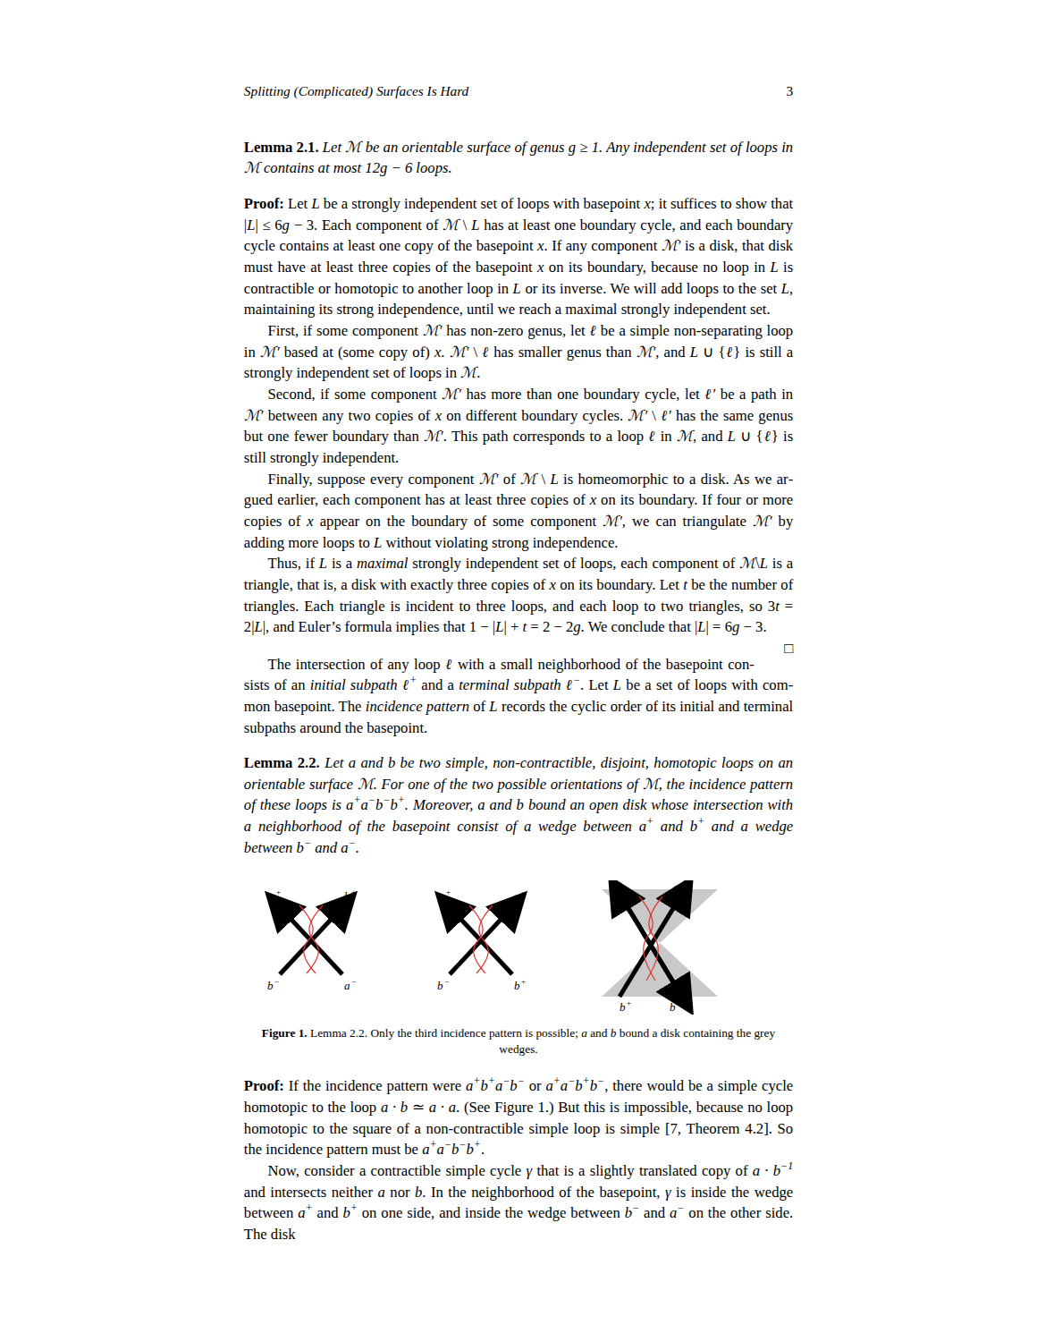Splitting (Complicated) Surfaces Is Hard 3
Lemma 2.1. Let ℳ be an orientable surface of genus g ≥ 1. Any independent set of loops in ℳ contains at most 12g − 6 loops.
Proof: Let L be a strongly independent set of loops with basepoint x; it suffices to show that |L| ≤ 6g − 3. Each component of ℳ \ L has at least one boundary cycle, and each boundary cycle contains at least one copy of the basepoint x. If any component ℳ′ is a disk, that disk must have at least three copies of the basepoint x on its boundary, because no loop in L is contractible or homotopic to another loop in L or its inverse. We will add loops to the set L, maintaining its strong independence, until we reach a maximal strongly independent set.
First, if some component ℳ′ has non-zero genus, let ℓ be a simple non-separating loop in ℳ′ based at (some copy of) x. ℳ′ \ ℓ has smaller genus than ℳ′, and L ∪ {ℓ} is still a strongly independent set of loops in ℳ.
Second, if some component ℳ′ has more than one boundary cycle, let ℓ′ be a path in ℳ′ between any two copies of x on different boundary cycles. ℳ′ \ ℓ′ has the same genus but one fewer boundary than ℳ′. This path corresponds to a loop ℓ in ℳ, and L ∪ {ℓ} is still strongly independent.
Finally, suppose every component ℳ′ of ℳ \ L is homeomorphic to a disk. As we argued earlier, each component has at least three copies of x on its boundary. If four or more copies of x appear on the boundary of some component ℳ′, we can triangulate ℳ′ by adding more loops to L without violating strong independence.
Thus, if L is a maximal strongly independent set of loops, each component of ℳ\L is a triangle, that is, a disk with exactly three copies of x on its boundary. Let t be the number of triangles. Each triangle is incident to three loops, and each loop to two triangles, so 3t = 2|L|, and Euler’s formula implies that 1 − |L| + t = 2 − 2g. We conclude that |L| = 6g − 3.□
The intersection of any loop ℓ with a small neighborhood of the basepoint consists of an initial subpath ℓ+ and a terminal subpath ℓ−. Let L be a set of loops with common basepoint. The incidence pattern of L records the cyclic order of its initial and terminal subpaths around the basepoint.
Lemma 2.2. Let a and b be two simple, non-contractible, disjoint, homotopic loops on an orientable surface ℳ. For one of the two possible orientations of ℳ, the incidence pattern of these loops is a+a−b−b+. Moreover, a and b bound an open disk whose intersection with a neighborhood of the basepoint consist of a wedge between a+ and b+ and a wedge between b− and a−.
a + b + b − a − a + a − b − b + a + a − b + b −
Figure 1. Lemma 2.2. Only the third incidence pattern is possible; a and b bound a disk containing the grey wedges.
Proof: If the incidence pattern were a+b+a−b− or a+a−b+b−, there would be a simple cycle homotopic to the loop a · b ≃ a · a. (See Figure 1.) But this is impossible, because no loop homotopic to the square of a non-contractible simple loop is simple [7, Theorem 4.2]. So the incidence pattern must be a+a−b−b+.
Now, consider a contractible simple cycle γ that is a slightly translated copy of a · b−1 and intersects neither a nor b. In the neighborhood of the basepoint, γ is inside the wedge between a+ and b+ on one side, and inside the wedge between b− and a− on the other side. The disk